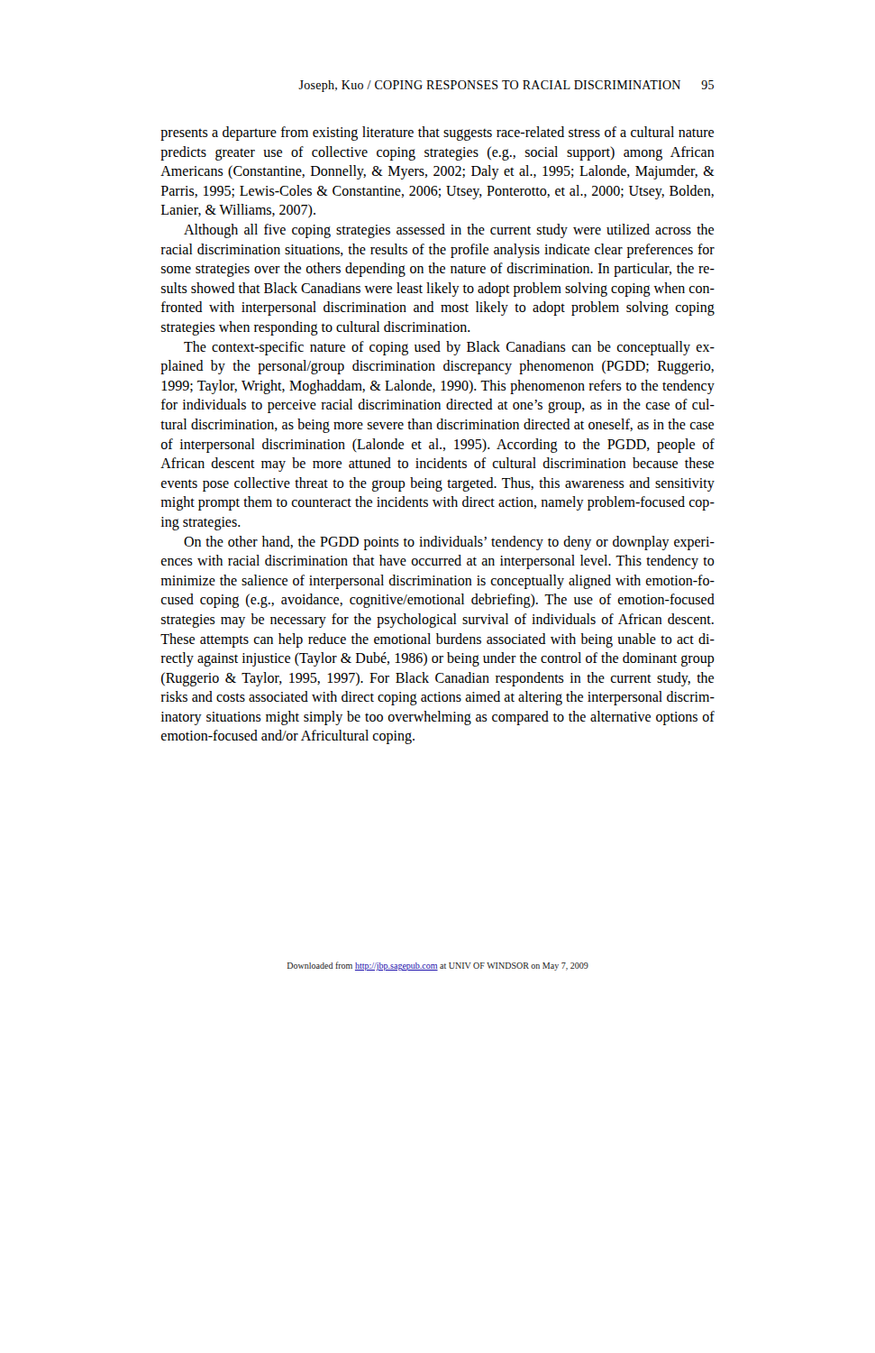Joseph, Kuo / COPING RESPONSES TO RACIAL DISCRIMINATION95
presents a departure from existing literature that suggests race-related stress of a cultural nature predicts greater use of collective coping strategies (e.g., social support) among African Americans (Constantine, Donnelly, & Myers, 2002; Daly et al., 1995; Lalonde, Majumder, & Parris, 1995; Lewis-Coles & Constantine, 2006; Utsey, Ponterotto, et al., 2000; Utsey, Bolden, Lanier, & Williams, 2007).
Although all five coping strategies assessed in the current study were utilized across the racial discrimination situations, the results of the profile analysis indicate clear preferences for some strategies over the others depending on the nature of discrimination. In particular, the results showed that Black Canadians were least likely to adopt problem solving coping when confronted with interpersonal discrimination and most likely to adopt problem solving coping strategies when responding to cultural discrimination.
The context-specific nature of coping used by Black Canadians can be conceptually explained by the personal/group discrimination discrepancy phenomenon (PGDD; Ruggerio, 1999; Taylor, Wright, Moghaddam, & Lalonde, 1990). This phenomenon refers to the tendency for individuals to perceive racial discrimination directed at one’s group, as in the case of cultural discrimination, as being more severe than discrimination directed at oneself, as in the case of interpersonal discrimination (Lalonde et al., 1995). According to the PGDD, people of African descent may be more attuned to incidents of cultural discrimination because these events pose collective threat to the group being targeted. Thus, this awareness and sensitivity might prompt them to counteract the incidents with direct action, namely problem-focused coping strategies.
On the other hand, the PGDD points to individuals’ tendency to deny or downplay experiences with racial discrimination that have occurred at an interpersonal level. This tendency to minimize the salience of interpersonal discrimination is conceptually aligned with emotion-focused coping (e.g., avoidance, cognitive/emotional debriefing). The use of emotion-focused strategies may be necessary for the psychological survival of individuals of African descent. These attempts can help reduce the emotional burdens associated with being unable to act directly against injustice (Taylor & Dubé, 1986) or being under the control of the dominant group (Ruggerio & Taylor, 1995, 1997). For Black Canadian respondents in the current study, the risks and costs associated with direct coping actions aimed at altering the interpersonal discriminatory situations might simply be too overwhelming as compared to the alternative options of emotion-focused and/or Africultural coping.
Downloaded from http://jbp.sagepub.com at UNIV OF WINDSOR on May 7, 2009